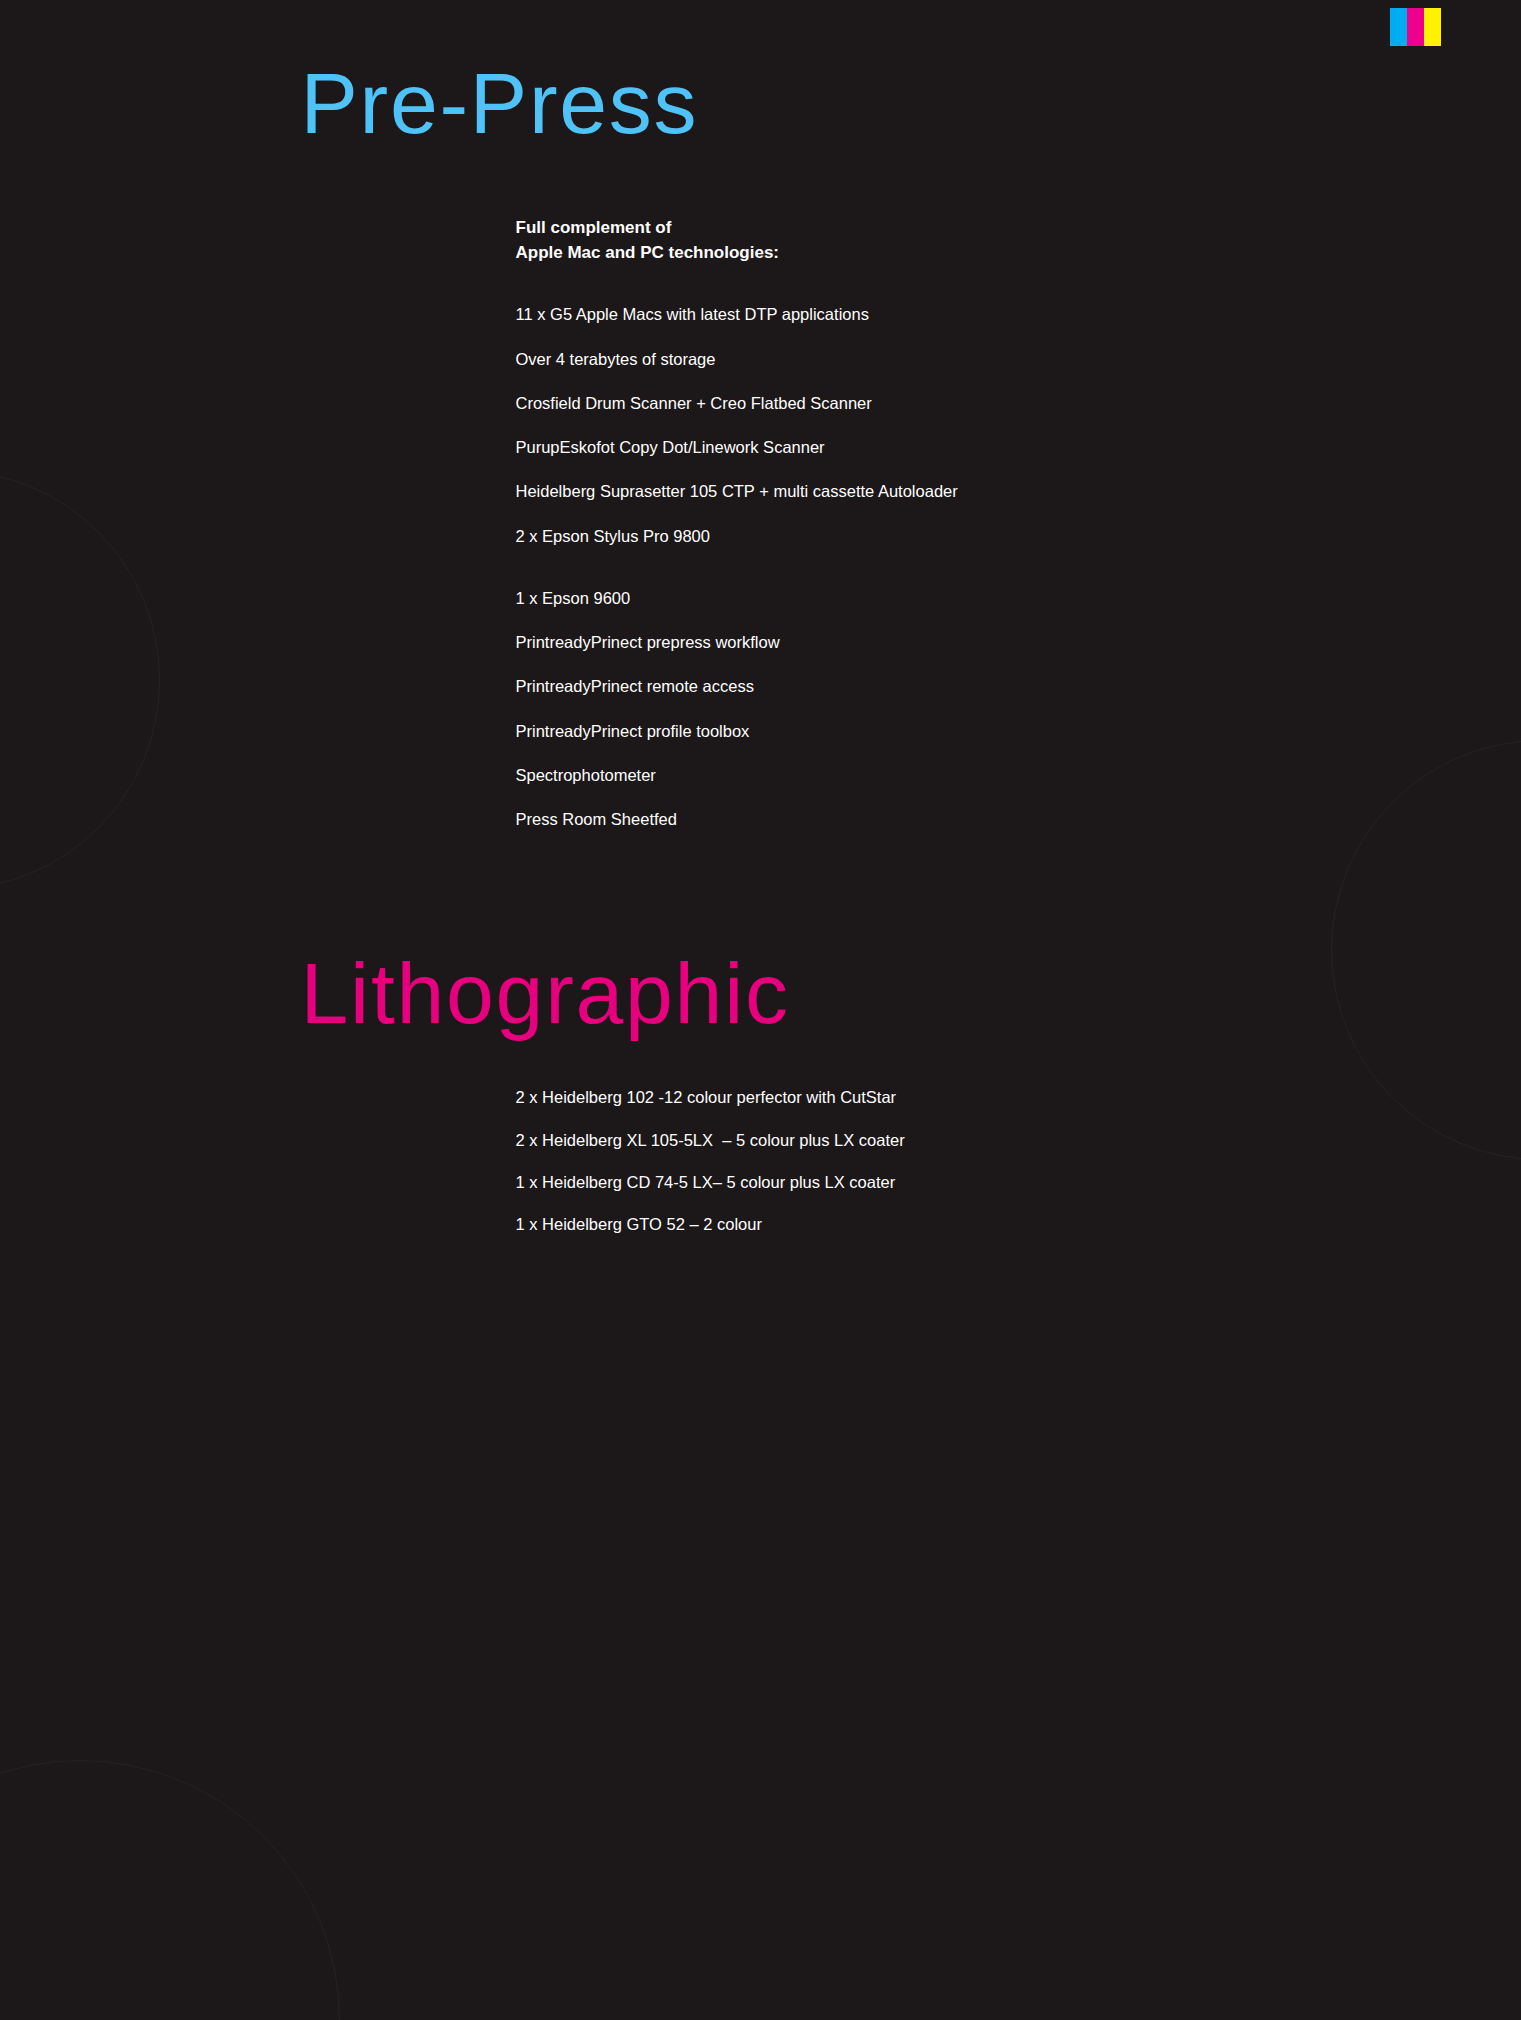Pre-Press
Full complement of
Apple Mac and PC technologies:
11 x G5 Apple Macs with latest DTP applications
Over 4 terabytes of storage
Crosfield Drum Scanner + Creo Flatbed Scanner
PurupEskofot Copy Dot/Linework Scanner
Heidelberg Suprasetter 105 CTP + multi cassette Autoloader
2 x Epson Stylus Pro 9800
1 x Epson 9600
PrintreadyPrinect prepress workflow
PrintreadyPrinect remote access
PrintreadyPrinect profile toolbox
Spectrophotometer
Press Room Sheetfed
Lithographic
2 x Heidelberg 102 -12 colour perfector with CutStar
2 x Heidelberg XL 105-5LX – 5 colour plus LX coater
1 x Heidelberg CD 74-5 LX– 5 colour plus LX coater
1 x Heidelberg GTO 52 – 2 colour